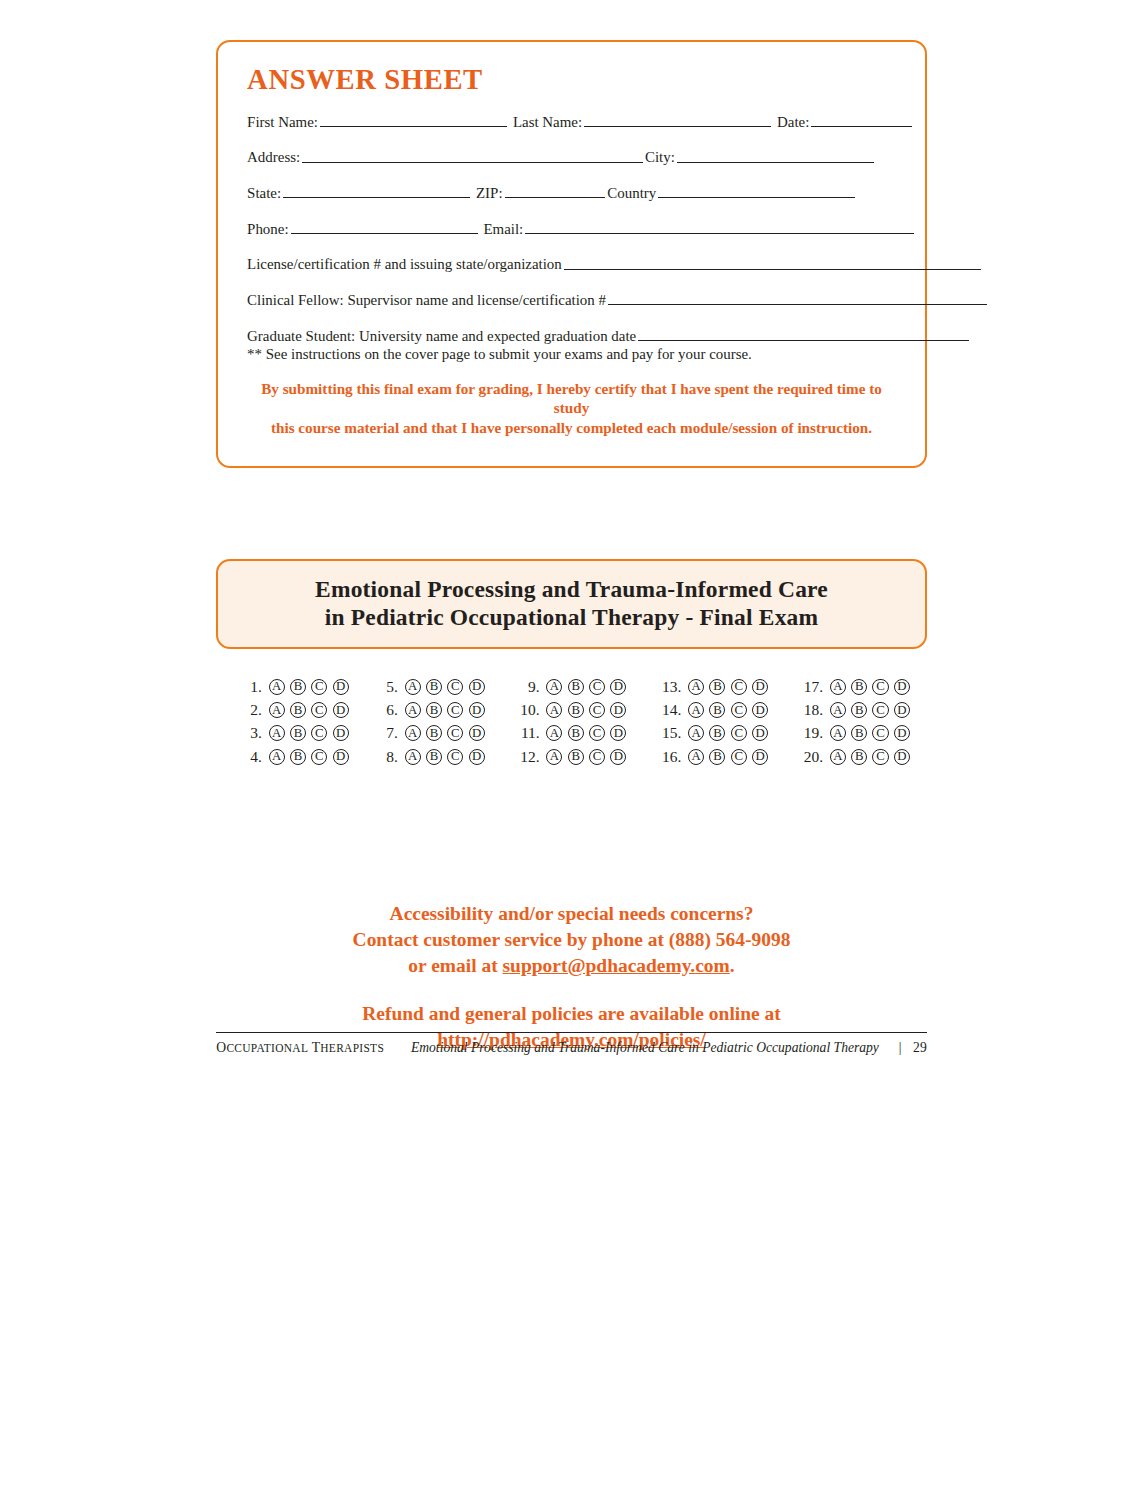ANSWER SHEET
First Name: Last Name: Date:
Address: City:
State: ZIP: Country
Phone: Email:
License/certification # and issuing state/organization
Clinical Fellow: Supervisor name and license/certification #
Graduate Student: University name and expected graduation date
** See instructions on the cover page to submit your exams and pay for your course.
By submitting this final exam for grading, I hereby certify that I have spent the required time to study
this course material and that I have personally completed each module/session of instruction.
Emotional Processing and Trauma-Informed Care
in Pediatric Occupational Therapy - Final Exam
1. ABCD
2. ABCD
3. ABCD
4. ABCD
5. ABCD
6. ABCD
7. ABCD
8. ABCD
9. ABCD
10. ABCD
11. ABCD
12. ABCD
13. ABCD
14. ABCD
15. ABCD
16. ABCD
17. ABCD
18. ABCD
19. ABCD
20. ABCD
Accessibility and/or special needs concerns?
Contact customer service by phone at (888) 564-9098
or email at support@pdhacademy.com. Refund and general policies are available online at
http://pdhacademy.com/policies/
OCCUPATIONAL THERAPISTS Emotional Processing and Trauma-Informed Care in Pediatric Occupational Therapy |29